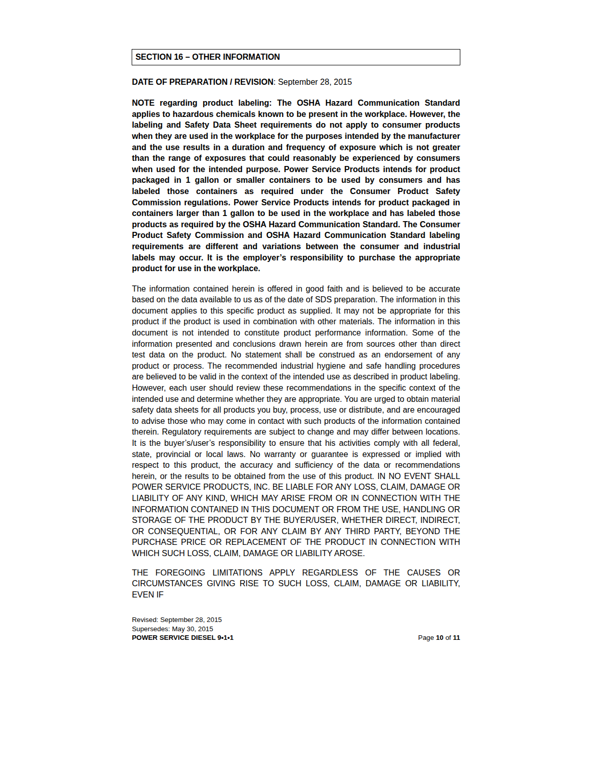SECTION 16 – OTHER INFORMATION
DATE OF PREPARATION / REVISION: September 28, 2015
NOTE regarding product labeling: The OSHA Hazard Communication Standard applies to hazardous chemicals known to be present in the workplace. However, the labeling and Safety Data Sheet requirements do not apply to consumer products when they are used in the workplace for the purposes intended by the manufacturer and the use results in a duration and frequency of exposure which is not greater than the range of exposures that could reasonably be experienced by consumers when used for the intended purpose. Power Service Products intends for product packaged in 1 gallon or smaller containers to be used by consumers and has labeled those containers as required under the Consumer Product Safety Commission regulations. Power Service Products intends for product packaged in containers larger than 1 gallon to be used in the workplace and has labeled those products as required by the OSHA Hazard Communication Standard. The Consumer Product Safety Commission and OSHA Hazard Communication Standard labeling requirements are different and variations between the consumer and industrial labels may occur. It is the employer’s responsibility to purchase the appropriate product for use in the workplace.
The information contained herein is offered in good faith and is believed to be accurate based on the data available to us as of the date of SDS preparation. The information in this document applies to this specific product as supplied. It may not be appropriate for this product if the product is used in combination with other materials. The information in this document is not intended to constitute product performance information. Some of the information presented and conclusions drawn herein are from sources other than direct test data on the product. No statement shall be construed as an endorsement of any product or process. The recommended industrial hygiene and safe handling procedures are believed to be valid in the context of the intended use as described in product labeling. However, each user should review these recommendations in the specific context of the intended use and determine whether they are appropriate. You are urged to obtain material safety data sheets for all products you buy, process, use or distribute, and are encouraged to advise those who may come in contact with such products of the information contained therein. Regulatory requirements are subject to change and may differ between locations. It is the buyer’s/user’s responsibility to ensure that his activities comply with all federal, state, provincial or local laws. No warranty or guarantee is expressed or implied with respect to this product, the accuracy and sufficiency of the data or recommendations herein, or the results to be obtained from the use of this product. IN NO EVENT SHALL POWER SERVICE PRODUCTS, INC. BE LIABLE FOR ANY LOSS, CLAIM, DAMAGE OR LIABILITY OF ANY KIND, WHICH MAY ARISE FROM OR IN CONNECTION WITH THE INFORMATION CONTAINED IN THIS DOCUMENT OR FROM THE USE, HANDLING OR STORAGE OF THE PRODUCT BY THE BUYER/USER, WHETHER DIRECT, INDIRECT, OR CONSEQUENTIAL, OR FOR ANY CLAIM BY ANY THIRD PARTY, BEYOND THE PURCHASE PRICE OR REPLACEMENT OF THE PRODUCT IN CONNECTION WITH WHICH SUCH LOSS, CLAIM, DAMAGE OR LIABILITY AROSE.
THE FOREGOING LIMITATIONS APPLY REGARDLESS OF THE CAUSES OR CIRCUMSTANCES GIVING RISE TO SUCH LOSS, CLAIM, DAMAGE OR LIABILITY, EVEN IF
Revised: September 28, 2015
Supersedes: May 30, 2015
POWER SERVICE DIESEL 9•1•1 Page 10 of 11